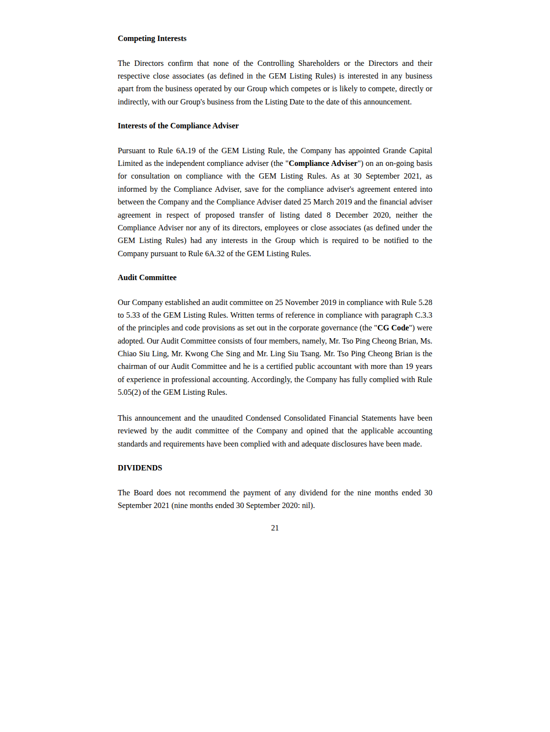Competing Interests
The Directors confirm that none of the Controlling Shareholders or the Directors and their respective close associates (as defined in the GEM Listing Rules) is interested in any business apart from the business operated by our Group which competes or is likely to compete, directly or indirectly, with our Group's business from the Listing Date to the date of this announcement.
Interests of the Compliance Adviser
Pursuant to Rule 6A.19 of the GEM Listing Rule, the Company has appointed Grande Capital Limited as the independent compliance adviser (the "Compliance Adviser") on an on-going basis for consultation on compliance with the GEM Listing Rules. As at 30 September 2021, as informed by the Compliance Adviser, save for the compliance adviser's agreement entered into between the Company and the Compliance Adviser dated 25 March 2019 and the financial adviser agreement in respect of proposed transfer of listing dated 8 December 2020, neither the Compliance Adviser nor any of its directors, employees or close associates (as defined under the GEM Listing Rules) had any interests in the Group which is required to be notified to the Company pursuant to Rule 6A.32 of the GEM Listing Rules.
Audit Committee
Our Company established an audit committee on 25 November 2019 in compliance with Rule 5.28 to 5.33 of the GEM Listing Rules. Written terms of reference in compliance with paragraph C.3.3 of the principles and code provisions as set out in the corporate governance (the "CG Code") were adopted. Our Audit Committee consists of four members, namely, Mr. Tso Ping Cheong Brian, Ms. Chiao Siu Ling, Mr. Kwong Che Sing and Mr. Ling Siu Tsang. Mr. Tso Ping Cheong Brian is the chairman of our Audit Committee and he is a certified public accountant with more than 19 years of experience in professional accounting. Accordingly, the Company has fully complied with Rule 5.05(2) of the GEM Listing Rules.
This announcement and the unaudited Condensed Consolidated Financial Statements have been reviewed by the audit committee of the Company and opined that the applicable accounting standards and requirements have been complied with and adequate disclosures have been made.
DIVIDENDS
The Board does not recommend the payment of any dividend for the nine months ended 30 September 2021 (nine months ended 30 September 2020: nil).
21